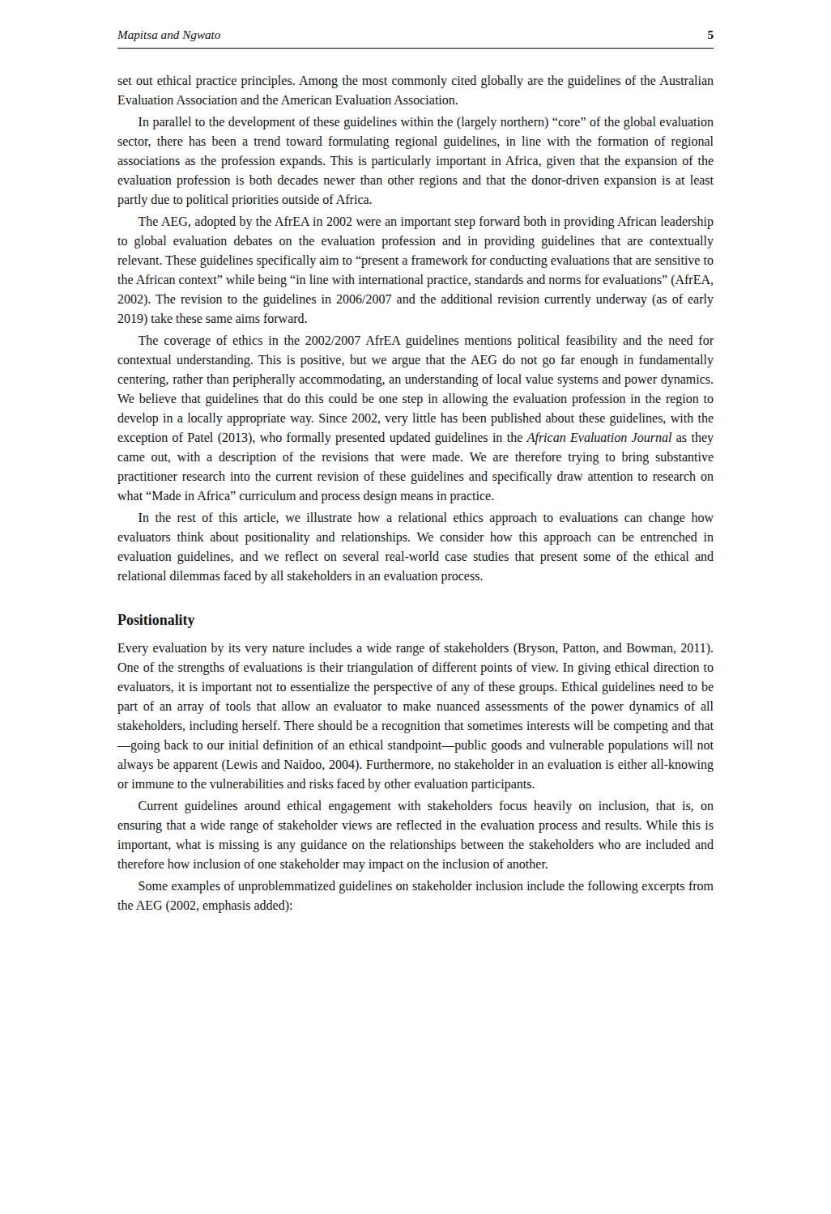Mapitsa and Ngwato 5
set out ethical practice principles. Among the most commonly cited globally are the guidelines of the Australian Evaluation Association and the American Evaluation Association.
In parallel to the development of these guidelines within the (largely northern) “core” of the global evaluation sector, there has been a trend toward formulating regional guidelines, in line with the formation of regional associations as the profession expands. This is particularly important in Africa, given that the expansion of the evaluation profession is both decades newer than other regions and that the donor-driven expansion is at least partly due to political priorities outside of Africa.
The AEG, adopted by the AfrEA in 2002 were an important step forward both in providing African leadership to global evaluation debates on the evaluation profession and in providing guidelines that are contextually relevant. These guidelines specifically aim to “present a framework for conducting evaluations that are sensitive to the African context” while being “in line with international practice, standards and norms for evaluations” (AfrEA, 2002). The revision to the guidelines in 2006/2007 and the additional revision currently underway (as of early 2019) take these same aims forward.
The coverage of ethics in the 2002/2007 AfrEA guidelines mentions political feasibility and the need for contextual understanding. This is positive, but we argue that the AEG do not go far enough in fundamentally centering, rather than peripherally accommodating, an understanding of local value systems and power dynamics. We believe that guidelines that do this could be one step in allowing the evaluation profession in the region to develop in a locally appropriate way. Since 2002, very little has been published about these guidelines, with the exception of Patel (2013), who formally presented updated guidelines in the African Evaluation Journal as they came out, with a description of the revisions that were made. We are therefore trying to bring substantive practitioner research into the current revision of these guidelines and specifically draw attention to research on what “Made in Africa” curriculum and process design means in practice.
In the rest of this article, we illustrate how a relational ethics approach to evaluations can change how evaluators think about positionality and relationships. We consider how this approach can be entrenched in evaluation guidelines, and we reflect on several real-world case studies that present some of the ethical and relational dilemmas faced by all stakeholders in an evaluation process.
Positionality
Every evaluation by its very nature includes a wide range of stakeholders (Bryson, Patton, and Bowman, 2011). One of the strengths of evaluations is their triangulation of different points of view. In giving ethical direction to evaluators, it is important not to essentialize the perspective of any of these groups. Ethical guidelines need to be part of an array of tools that allow an evaluator to make nuanced assessments of the power dynamics of all stakeholders, including herself. There should be a recognition that sometimes interests will be competing and that—going back to our initial definition of an ethical standpoint—public goods and vulnerable populations will not always be apparent (Lewis and Naidoo, 2004). Furthermore, no stakeholder in an evaluation is either all-knowing or immune to the vulnerabilities and risks faced by other evaluation participants.
Current guidelines around ethical engagement with stakeholders focus heavily on inclusion, that is, on ensuring that a wide range of stakeholder views are reflected in the evaluation process and results. While this is important, what is missing is any guidance on the relationships between the stakeholders who are included and therefore how inclusion of one stakeholder may impact on the inclusion of another.
Some examples of unproblemmatized guidelines on stakeholder inclusion include the following excerpts from the AEG (2002, emphasis added):